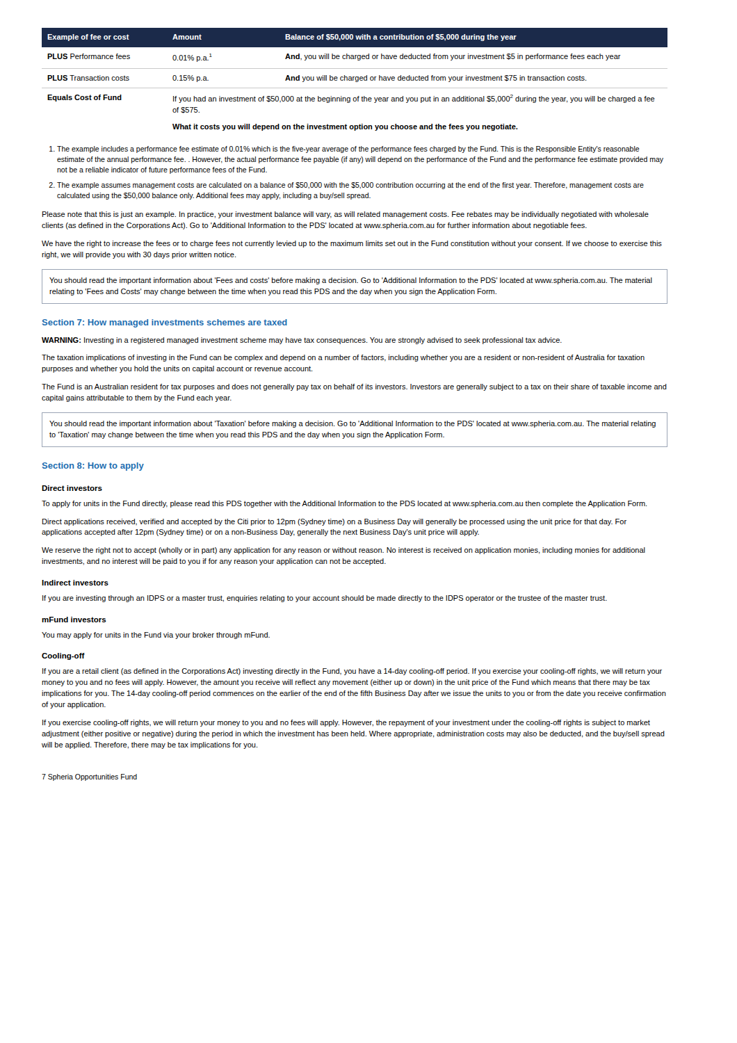| Example of fee or cost | Amount | Balance of $50,000 with a contribution of $5,000 during the year |
| --- | --- | --- |
| PLUS Performance fees | 0.01% p.a. 1 | And , you will be charged or have deducted from your investment $5 in performance fees each year |
| PLUS Transaction costs | 0.15% p.a. | And you will be charged or have deducted from your investment $75 in transaction costs. |
| Equals Cost of Fund | If you had an investment of $50,000 at the beginning of the year and you put in an additional $5,000 2 during the year, you will be charged a fee of $575. What it costs you will depend on the investment option you choose and the fees you negotiate. |
The example includes a performance fee estimate of 0.01% which is the five-year average of the performance fees charged by the Fund. This is the Responsible Entity's reasonable estimate of the annual performance fee. . However, the actual performance fee payable (if any) will depend on the performance of the Fund and the performance fee estimate provided may not be a reliable indicator of future performance fees of the Fund.
The example assumes management costs are calculated on a balance of $50,000 with the $5,000 contribution occurring at the end of the first year. Therefore, management costs are calculated using the $50,000 balance only. Additional fees may apply, including a buy/sell spread.
Please note that this is just an example. In practice, your investment balance will vary, as will related management costs. Fee rebates may be individually negotiated with wholesale clients (as defined in the Corporations Act). Go to 'Additional Information to the PDS' located at www.spheria.com.au for further information about negotiable fees.
We have the right to increase the fees or to charge fees not currently levied up to the maximum limits set out in the Fund constitution without your consent. If we choose to exercise this right, we will provide you with 30 days prior written notice.
You should read the important information about 'Fees and costs' before making a decision. Go to 'Additional Information to the PDS' located at www.spheria.com.au. The material relating to 'Fees and Costs' may change between the time when you read this PDS and the day when you sign the Application Form.
Section 7: How managed investments schemes are taxed
WARNING: Investing in a registered managed investment scheme may have tax consequences. You are strongly advised to seek professional tax advice.
The taxation implications of investing in the Fund can be complex and depend on a number of factors, including whether you are a resident or non-resident of Australia for taxation purposes and whether you hold the units on capital account or revenue account.
The Fund is an Australian resident for tax purposes and does not generally pay tax on behalf of its investors. Investors are generally subject to a tax on their share of taxable income and capital gains attributable to them by the Fund each year.
You should read the important information about 'Taxation' before making a decision. Go to 'Additional Information to the PDS' located at www.spheria.com.au. The material relating to 'Taxation' may change between the time when you read this PDS and the day when you sign the Application Form.
Section 8: How to apply
Direct investors
To apply for units in the Fund directly, please read this PDS together with the Additional Information to the PDS located at www.spheria.com.au then complete the Application Form.
Direct applications received, verified and accepted by the Citi prior to 12pm (Sydney time) on a Business Day will generally be processed using the unit price for that day. For applications accepted after 12pm (Sydney time) or on a non-Business Day, generally the next Business Day's unit price will apply.
We reserve the right not to accept (wholly or in part) any application for any reason or without reason. No interest is received on application monies, including monies for additional investments, and no interest will be paid to you if for any reason your application can not be accepted.
Indirect investors
If you are investing through an IDPS or a master trust, enquiries relating to your account should be made directly to the IDPS operator or the trustee of the master trust.
mFund investors
You may apply for units in the Fund via your broker through mFund.
Cooling-off
If you are a retail client (as defined in the Corporations Act) investing directly in the Fund, you have a 14-day cooling-off period. If you exercise your cooling-off rights, we will return your money to you and no fees will apply. However, the amount you receive will reflect any movement (either up or down) in the unit price of the Fund which means that there may be tax implications for you. The 14-day cooling-off period commences on the earlier of the end of the fifth Business Day after we issue the units to you or from the date you receive confirmation of your application.
If you exercise cooling-off rights, we will return your money to you and no fees will apply. However, the repayment of your investment under the cooling-off rights is subject to market adjustment (either positive or negative) during the period in which the investment has been held. Where appropriate, administration costs may also be deducted, and the buy/sell spread will be applied. Therefore, there may be tax implications for you.
7 Spheria Opportunities Fund